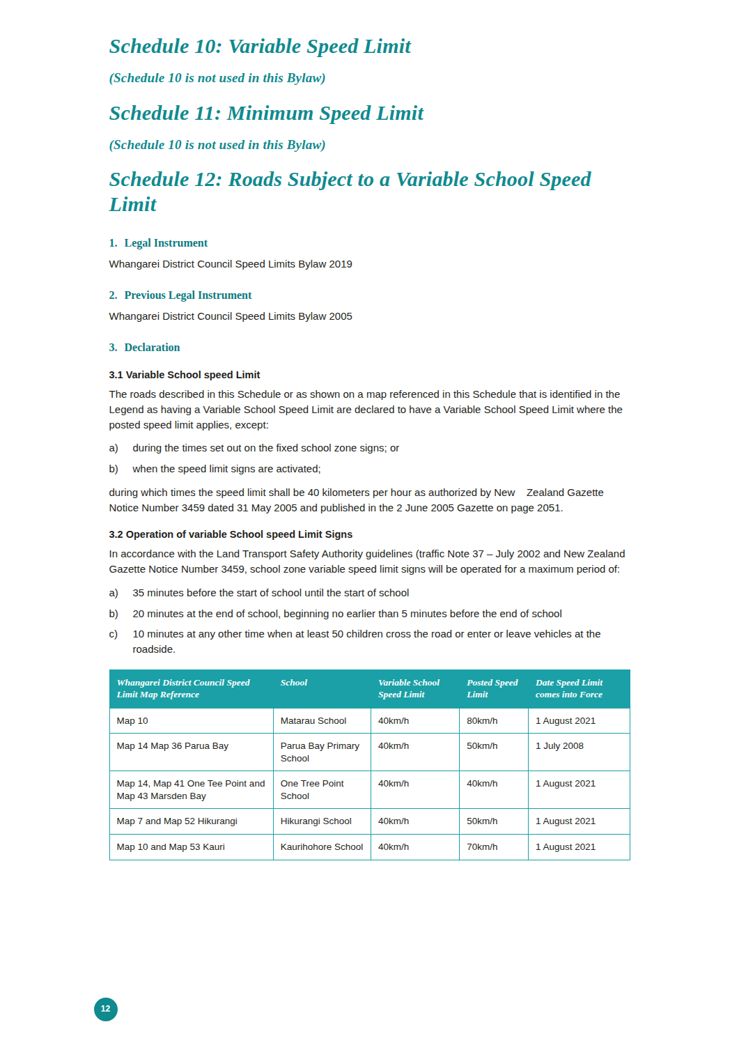Schedule 10: Variable Speed Limit
(Schedule 10 is not used in this Bylaw)
Schedule 11: Minimum Speed Limit
(Schedule 10 is not used in this Bylaw)
Schedule 12: Roads Subject to a Variable School Speed Limit
1. Legal Instrument
Whangarei District Council Speed Limits Bylaw 2019
2. Previous Legal Instrument
Whangarei District Council Speed Limits Bylaw 2005
3. Declaration
3.1 Variable School speed Limit
The roads described in this Schedule or as shown on a map referenced in this Schedule that is identified in the Legend as having a Variable School Speed Limit are declared to have a Variable School Speed Limit where the posted speed limit applies, except:
a) during the times set out on the fixed school zone signs; or
b) when the speed limit signs are activated;
during which times the speed limit shall be 40 kilometers per hour as authorized by New Zealand Gazette Notice Number 3459 dated 31 May 2005 and published in the 2 June 2005 Gazette on page 2051.
3.2 Operation of variable School speed Limit Signs
In accordance with the Land Transport Safety Authority guidelines (traffic Note 37 – July 2002 and New Zealand Gazette Notice Number 3459, school zone variable speed limit signs will be operated for a maximum period of:
a) 35 minutes before the start of school until the start of school
b) 20 minutes at the end of school, beginning no earlier than 5 minutes before the end of school
c) 10 minutes at any other time when at least 50 children cross the road or enter or leave vehicles at the roadside.
| Whangarei District Council Speed Limit Map Reference | School | Variable School Speed Limit | Posted Speed Limit | Date Speed Limit comes into Force |
| --- | --- | --- | --- | --- |
| Map 10 | Matarau School | 40km/h | 80km/h | 1 August 2021 |
| Map 14 Map 36 Parua Bay | Parua Bay Primary School | 40km/h | 50km/h | 1 July 2008 |
| Map 14, Map 41 One Tee Point and Map 43 Marsden Bay | One Tree Point School | 40km/h | 40km/h | 1 August 2021 |
| Map 7 and Map 52 Hikurangi | Hikurangi School | 40km/h | 50km/h | 1 August 2021 |
| Map 10 and Map 53 Kauri | Kaurihohore School | 40km/h | 70km/h | 1 August 2021 |
12